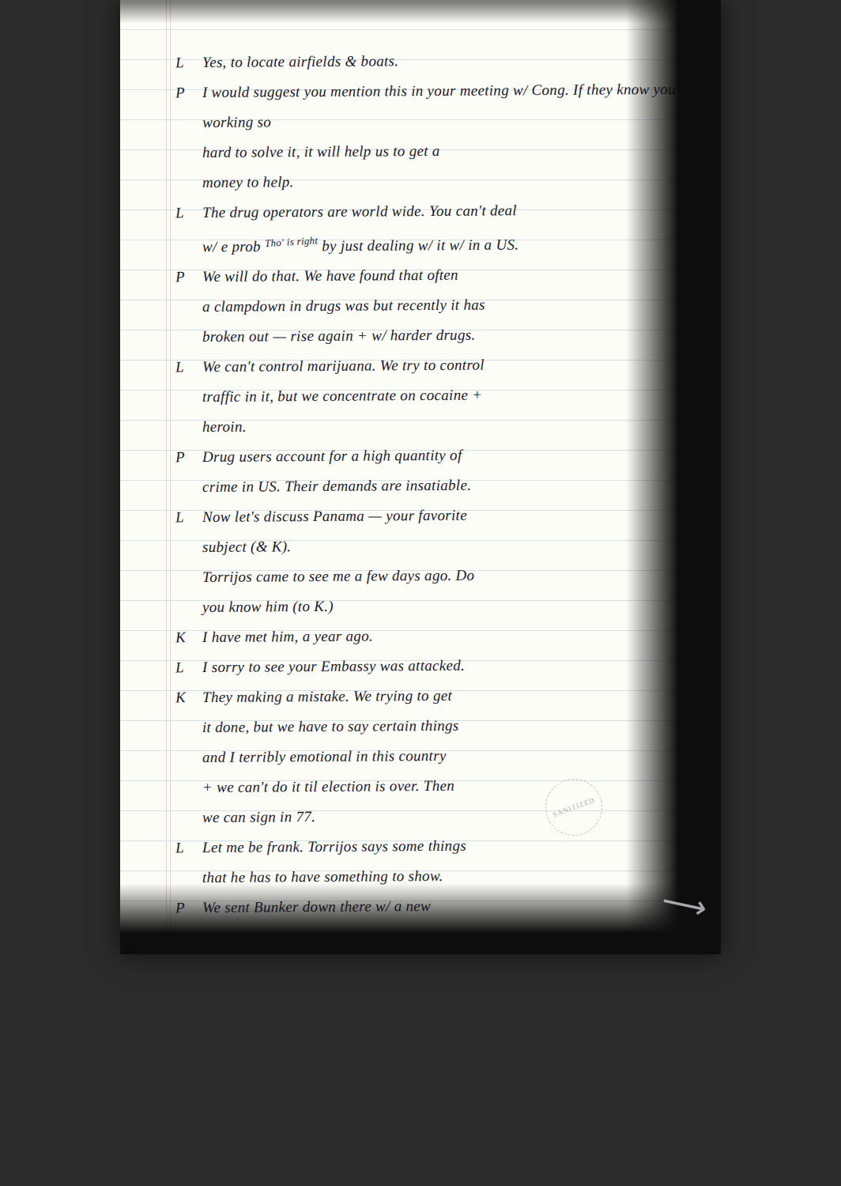LYes, to locate airfields & boats.
PI would suggest you mention this in your meeting w/ Cong. If they know you working so
hard to solve it, it will help us to get a
money to help.
LThe drug operators are world wide. You can't deal
w/ e prob Tho' is right by just dealing w/ it w/ in a US.
PWe will do that. We have found that often
a clampdown in drugs was but recently it has
broken out — rise again + w/ harder drugs.
LWe can't control marijuana. We try to control
traffic in it, but we concentrate on cocaine +
heroin.
PDrug users account for a high quantity of
crime in US. Their demands are insatiable.
LNow let's discuss Panama — your favorite
subject (& K).
Torrijos came to see me a few days ago. Do
you know him (to K.)
KI have met him, a year ago.
LI sorry to see your Embassy was attacked.
KThey making a mistake. We trying to get
it done, but we have to say certain things
and I terribly emotional in this country
+ we can't do it til election is over. Then
we can sign in 77.
LLet me be frank. Torrijos says some things
that he has to have something to show.
PWe sent Bunker down there w/ a new
SANITIZED
⟶